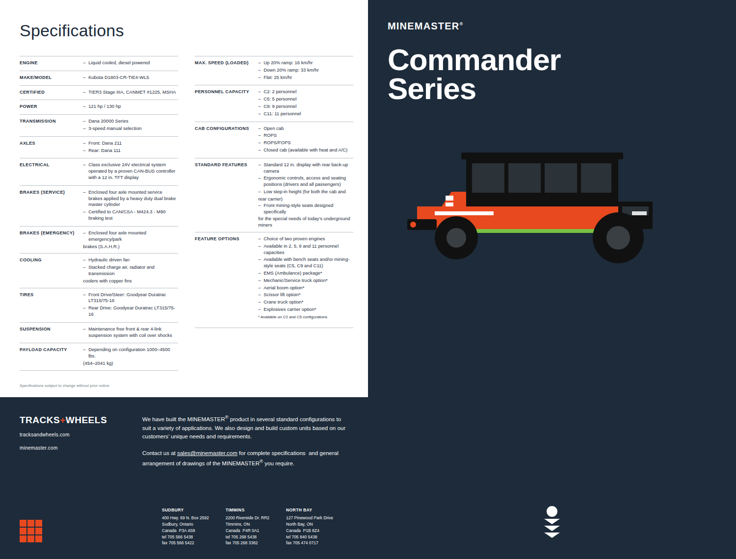Specifications
| Engine | Liquid cooled, diesel powered |
| Make/Model | Kubota D1803-CR-TIE4-WL5 |
| Certified | TIER3 Stage IIIA, CANMET #1225, MSHA |
| Power | 121 hp / 130 hp |
| Transmission | Dana 20000 Series 3-speed manual selection |
| Axles | Front: Dana 211 Rear: Dana 111 |
| Electrical | Class exclusive 24V electrical system operated by a proven CAN-BUS controller with a 12 in. TFT display |
| Brakes (Service) | Enclosed four axle mounted service brakes applied by a heavy duty dual brake master cylinder Certified to CAN/CSA - M424.3 - M90 braking test |
| Brakes (Emergency) | Enclosed four axle mounted emergency/park brakes (S.A.H.R.) |
| Cooling | Hydraulic driven fan Stacked charge air, radiator and transmission coolers with copper fins |
| Tires | Front Drive/Steer: Goodyear Duratrac LT315/75-16 Rear Drive: Goodyear Duratrac LT315/75-16 |
| Suspension | Maintenance free front & rear 4-link suspension system with coil over shocks |
| Payload Capacity | Depending on configuration 1000–4500 lbs. (454–2041 kg) |
| Max. Speed (Loaded) | Up 20% ramp: 16 km/hr Down 20% ramp: 33 km/hr Flat: 25 km/hr |
| Personnel Capacity | C2: 2 personnel C5: 5 personnel C9: 9 personnel C11: 11 personnel |
| Cab Configurations | Open cab ROPS ROPS/FOPS Closed cab (available with heat and A/C) |
| Standard Features | Standard 12 in. display with rear back-up camera Ergonomic controls, access and seating positions (drivers and all passengers) Low step-in height (for both the cab and rear carrier) Front mining-style seats designed specifically for the special needs of today’s underground miners |
| Feature Options | Choice of two proven engines Available in 2, 5, 9 and 11 personnel capacities Available with bench seats and/or mining-style seats (C5, C9 and C11) EMS (Ambulance) package* Mechanic/Service truck option* Aerial boom option* Scissor lift optoin* Crane truck option* Explosives carrier option* * Available on C2 and C5 configurations |
Specifications subject to change without prior notice
TRACKS+WHEELS
tracksandwheels.com
minemaster.com
We have built the MINEMASTER® product in several standard configurations to suit a variety of applications. We also design and build custom units based on our customers’ unique needs and requirements.
Contact us at sales@minemaster.com for complete specifications and general arrangement of drawings of the MINEMASTER® you require.
Sudbury
400 Hwy. 69 N. Box 2592
Sudbury, Ontario
Canada P3A 4S9
tel 705 566 5438
fax 705 566 5422
Timmins
2200 Riverside Dr. RR2
Timmins, ON
Canada P4R 0A1
tel 705 268 5438
fax 705 268 3382
North Bay
127 Pinewood Park Drive
North Bay, ON
Canada P1B 8Z4
tel 705 840 5438
fax 705 474 0717
MINEMASTER®
Commander
Series